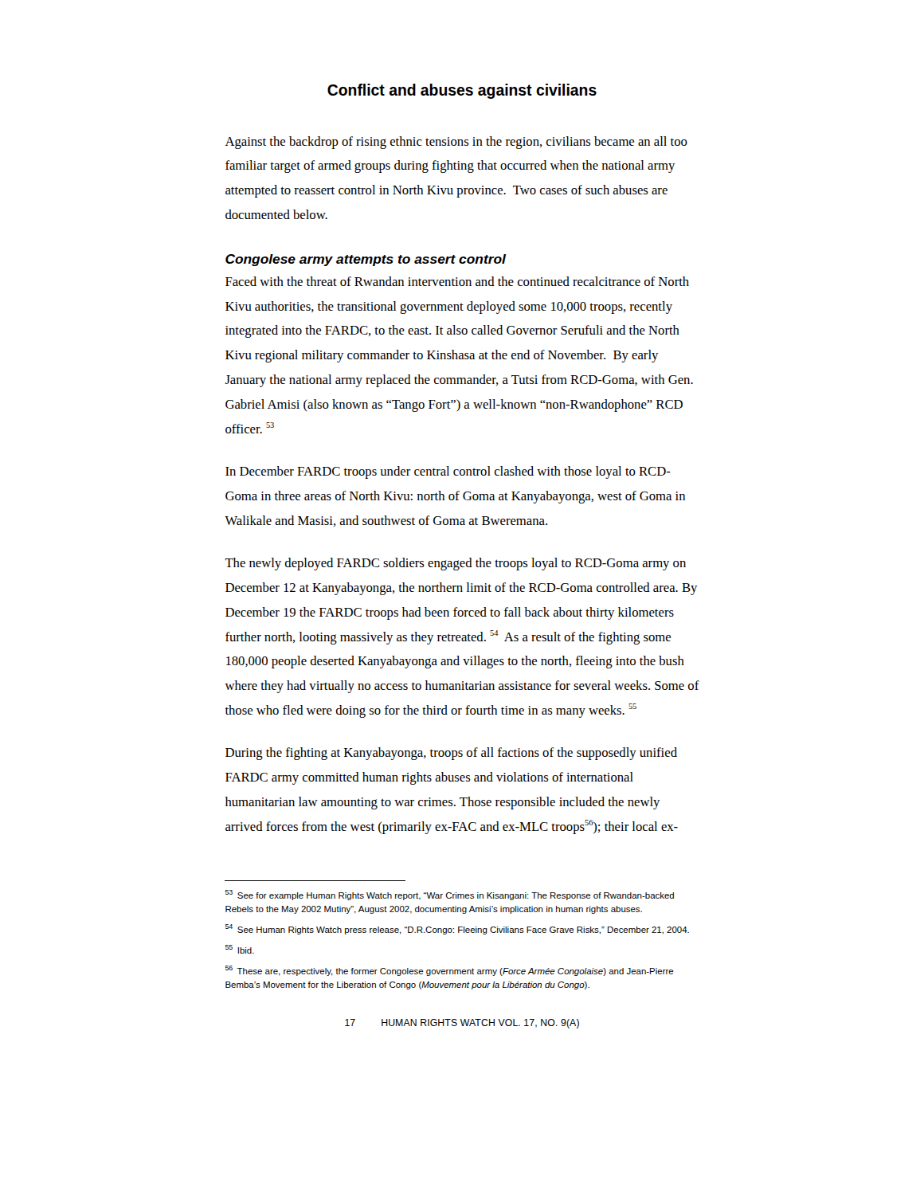Conflict and abuses against civilians
Against the backdrop of rising ethnic tensions in the region, civilians became an all too familiar target of armed groups during fighting that occurred when the national army attempted to reassert control in North Kivu province. Two cases of such abuses are documented below.
Congolese army attempts to assert control
Faced with the threat of Rwandan intervention and the continued recalcitrance of North Kivu authorities, the transitional government deployed some 10,000 troops, recently integrated into the FARDC, to the east. It also called Governor Serufuli and the North Kivu regional military commander to Kinshasa at the end of November. By early January the national army replaced the commander, a Tutsi from RCD-Goma, with Gen. Gabriel Amisi (also known as “Tango Fort”) a well-known “non-Rwandophone” RCD officer. 53
In December FARDC troops under central control clashed with those loyal to RCD-Goma in three areas of North Kivu: north of Goma at Kanyabayonga, west of Goma in Walikale and Masisi, and southwest of Goma at Bweremana.
The newly deployed FARDC soldiers engaged the troops loyal to RCD-Goma army on December 12 at Kanyabayonga, the northern limit of the RCD-Goma controlled area. By December 19 the FARDC troops had been forced to fall back about thirty kilometers further north, looting massively as they retreated. 54 As a result of the fighting some 180,000 people deserted Kanyabayonga and villages to the north, fleeing into the bush where they had virtually no access to humanitarian assistance for several weeks. Some of those who fled were doing so for the third or fourth time in as many weeks. 55
During the fighting at Kanyabayonga, troops of all factions of the supposedly unified FARDC army committed human rights abuses and violations of international humanitarian law amounting to war crimes. Those responsible included the newly arrived forces from the west (primarily ex-FAC and ex-MLC troops56); their local ex-
53 See for example Human Rights Watch report, “War Crimes in Kisangani: The Response of Rwandan-backed Rebels to the May 2002 Mutiny”, August 2002, documenting Amisi’s implication in human rights abuses.
54 See Human Rights Watch press release, “D.R.Congo: Fleeing Civilians Face Grave Risks,” December 21, 2004.
55 Ibid.
56 These are, respectively, the former Congolese government army (Force Armée Congolaise) and Jean-Pierre Bemba’s Movement for the Liberation of Congo (Mouvement pour la Libération du Congo).
17 HUMAN RIGHTS WATCH VOL. 17, NO. 9(A)